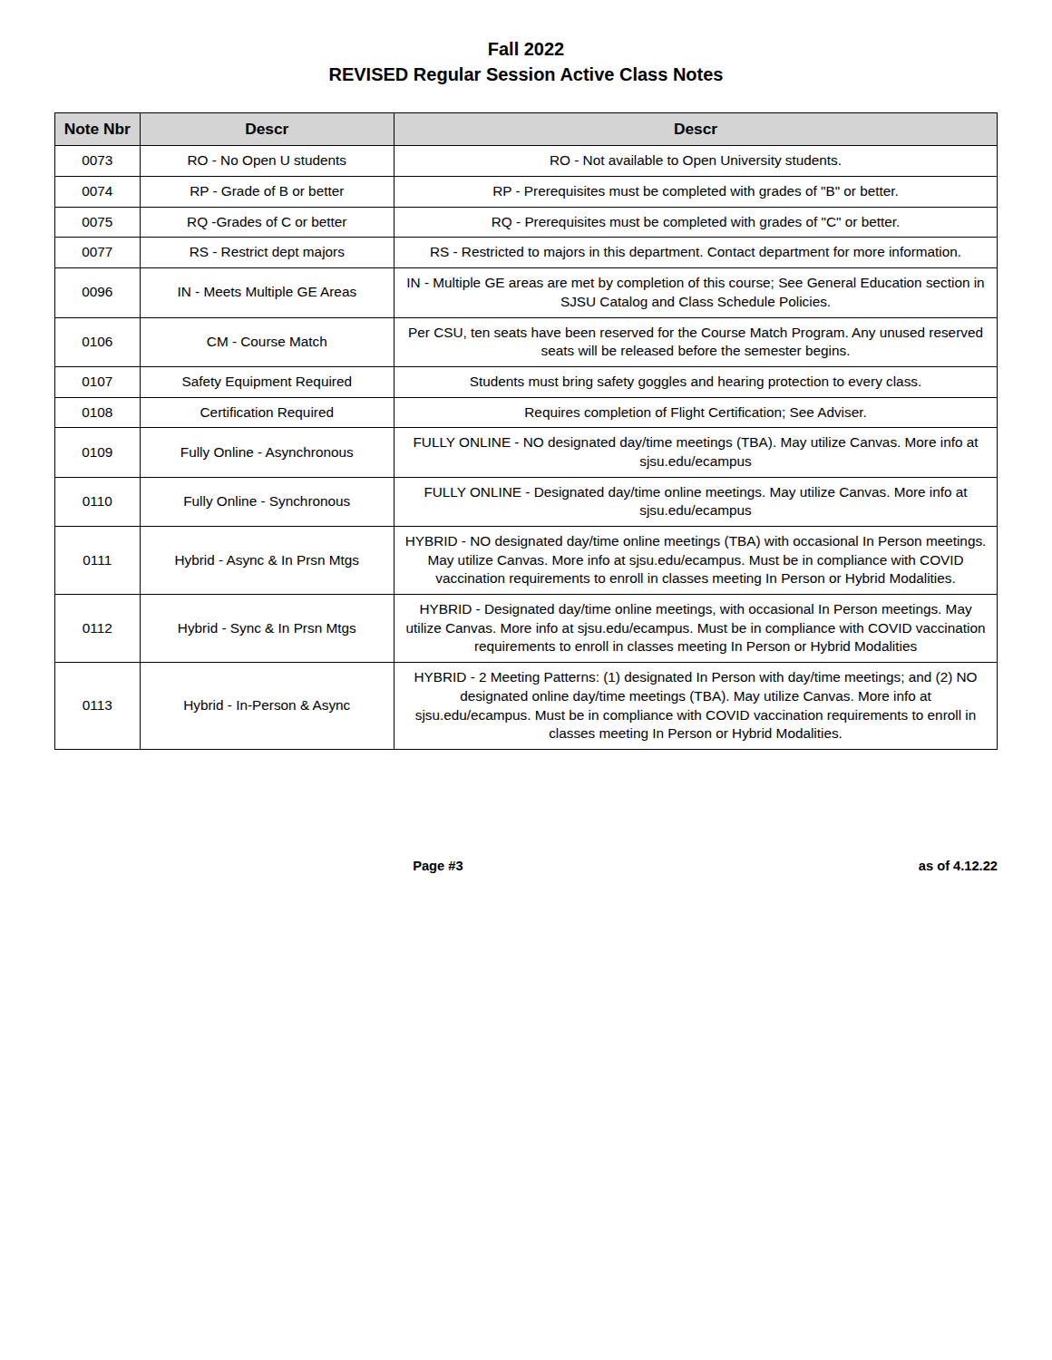Fall 2022
REVISED Regular Session Active Class Notes
| Note Nbr | Descr | Descr |
| --- | --- | --- |
| 0073 | RO - No Open U students | RO - Not available to Open University students. |
| 0074 | RP - Grade of B or better | RP - Prerequisites must be completed with grades of "B" or better. |
| 0075 | RQ -Grades of C or better | RQ - Prerequisites must be completed with grades of "C" or better. |
| 0077 | RS - Restrict dept majors | RS - Restricted to majors in this department. Contact department for more information. |
| 0096 | IN - Meets Multiple GE Areas | IN - Multiple GE areas are met by completion of this course; See General Education section in SJSU Catalog and Class Schedule Policies. |
| 0106 | CM - Course Match | Per CSU, ten seats have been reserved for the Course Match Program. Any unused reserved seats will be released before the semester begins. |
| 0107 | Safety Equipment Required | Students must bring safety goggles and hearing protection to every class. |
| 0108 | Certification Required | Requires completion of Flight Certification; See Adviser. |
| 0109 | Fully Online - Asynchronous | FULLY ONLINE - NO designated day/time meetings (TBA). May utilize Canvas. More info at sjsu.edu/ecampus |
| 0110 | Fully Online - Synchronous | FULLY ONLINE - Designated day/time online meetings. May utilize Canvas. More info at sjsu.edu/ecampus |
| 0111 | Hybrid - Async & In Prsn Mtgs | HYBRID - NO designated day/time online meetings (TBA) with occasional In Person meetings. May utilize Canvas. More info at sjsu.edu/ecampus. Must be in compliance with COVID vaccination requirements to enroll in classes meeting In Person or Hybrid Modalities. |
| 0112 | Hybrid - Sync & In Prsn Mtgs | HYBRID - Designated day/time online meetings, with occasional In Person meetings. May utilize Canvas. More info at sjsu.edu/ecampus. Must be in compliance with COVID vaccination requirements to enroll in classes meeting In Person or Hybrid Modalities |
| 0113 | Hybrid - In-Person & Async | HYBRID - 2 Meeting Patterns: (1) designated In Person with day/time meetings; and (2) NO designated online day/time meetings (TBA). May utilize Canvas. More info at sjsu.edu/ecampus. Must be in compliance with COVID vaccination requirements to enroll in classes meeting In Person or Hybrid Modalities. |
Page #3 as of 4.12.22